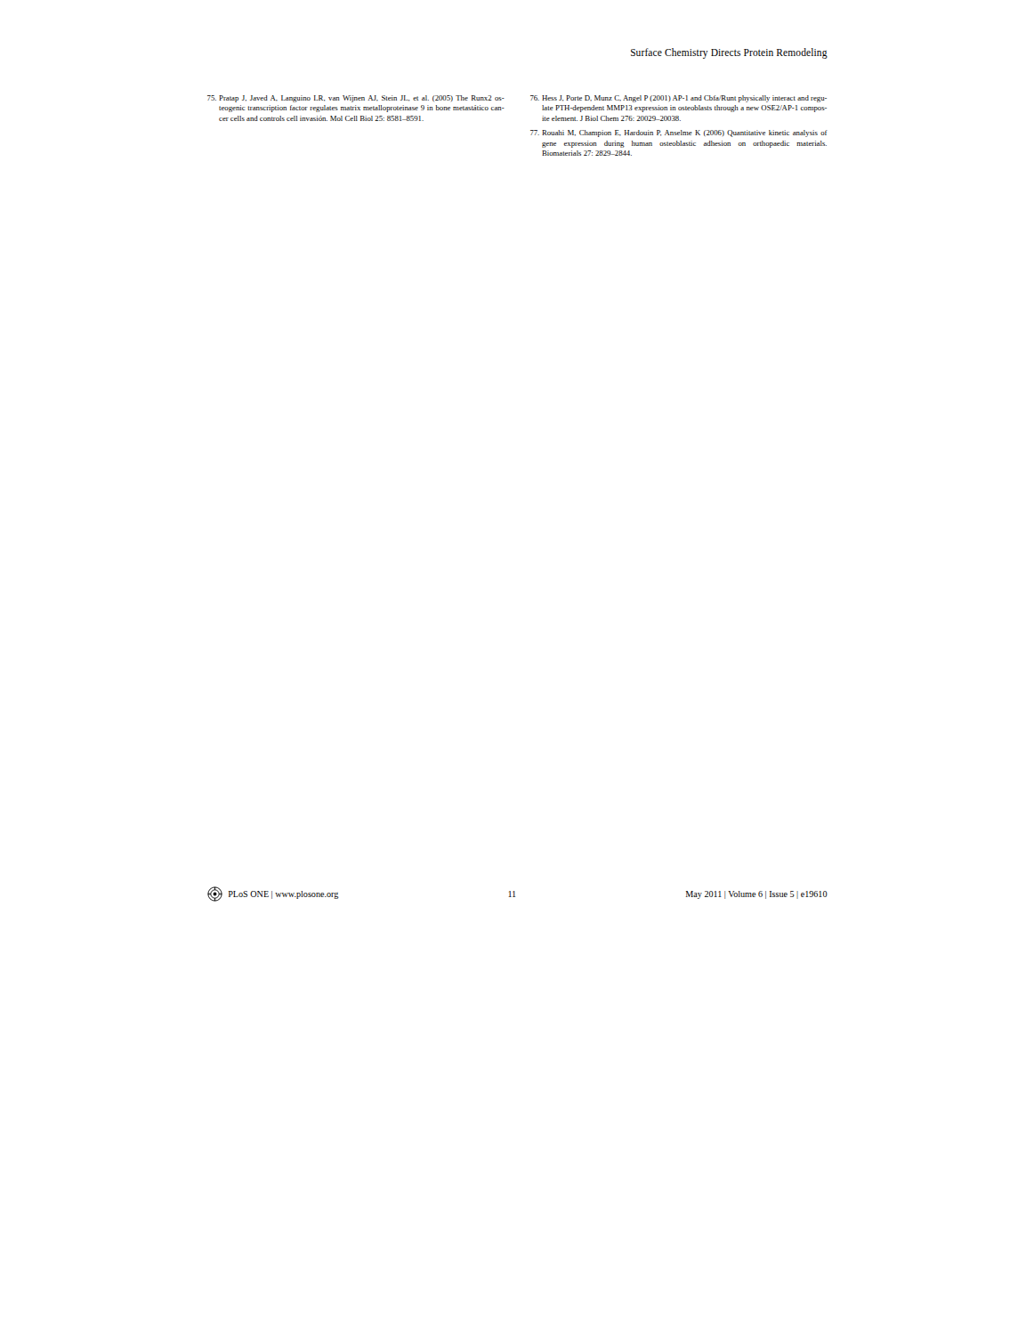Surface Chemistry Directs Protein Remodeling
75. Pratap J, Javed A, Languino LR, van Wijnen AJ, Stein JL, et al. (2005) The Runx2 osteogenic transcription factor regulates matrix metalloproteinase 9 in bone metastático cancer cells and controls cell invasión. Mol Cell Biol 25: 8581–8591.
76. Hess J, Porte D, Munz C, Angel P (2001) AP-1 and Cbfa/Runt physically interact and regulate PTH-dependent MMP13 expression in osteoblasts through a new OSE2/AP-1 composite element. J Biol Chem 276: 20029–20038.
77. Rouahi M, Champion E, Hardouin P, Anselme K (2006) Quantitative kinetic analysis of gene expression during human osteoblastic adhesion on orthopaedic materials. Biomaterials 27: 2829–2844.
PLoS ONE | www.plosone.org
11
May 2011 | Volume 6 | Issue 5 | e19610